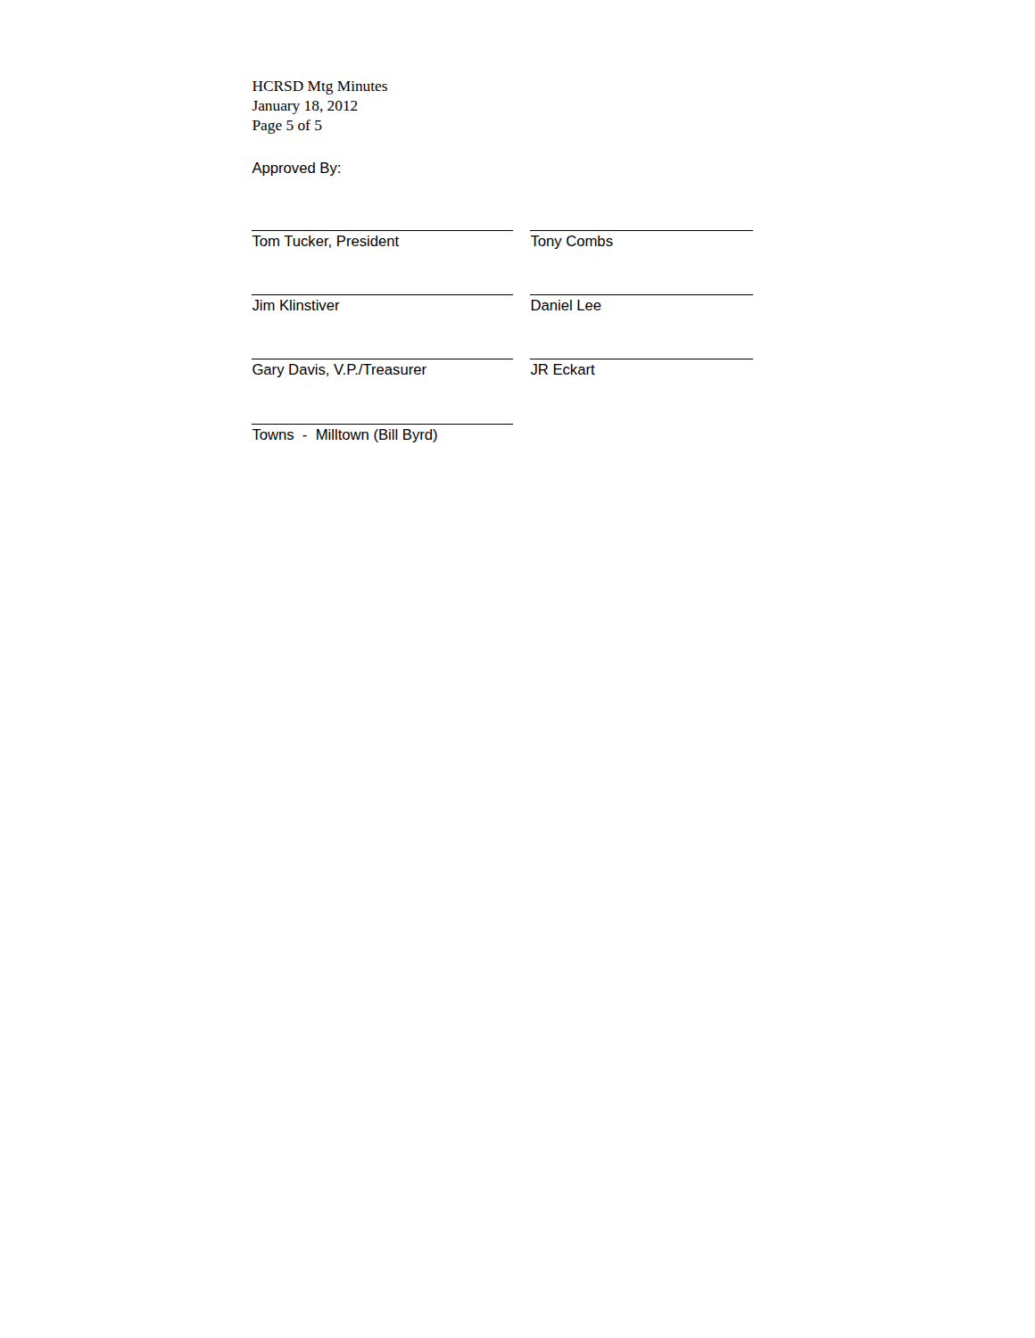HCRSD Mtg Minutes
January 18, 2012
Page 5 of 5
Approved By:
| Tom Tucker, President | Tony Combs |
| Jim Klinstiver | Daniel Lee |
| Gary Davis, V.P./Treasurer | JR Eckart |
| Towns - Milltown (Bill Byrd) | |